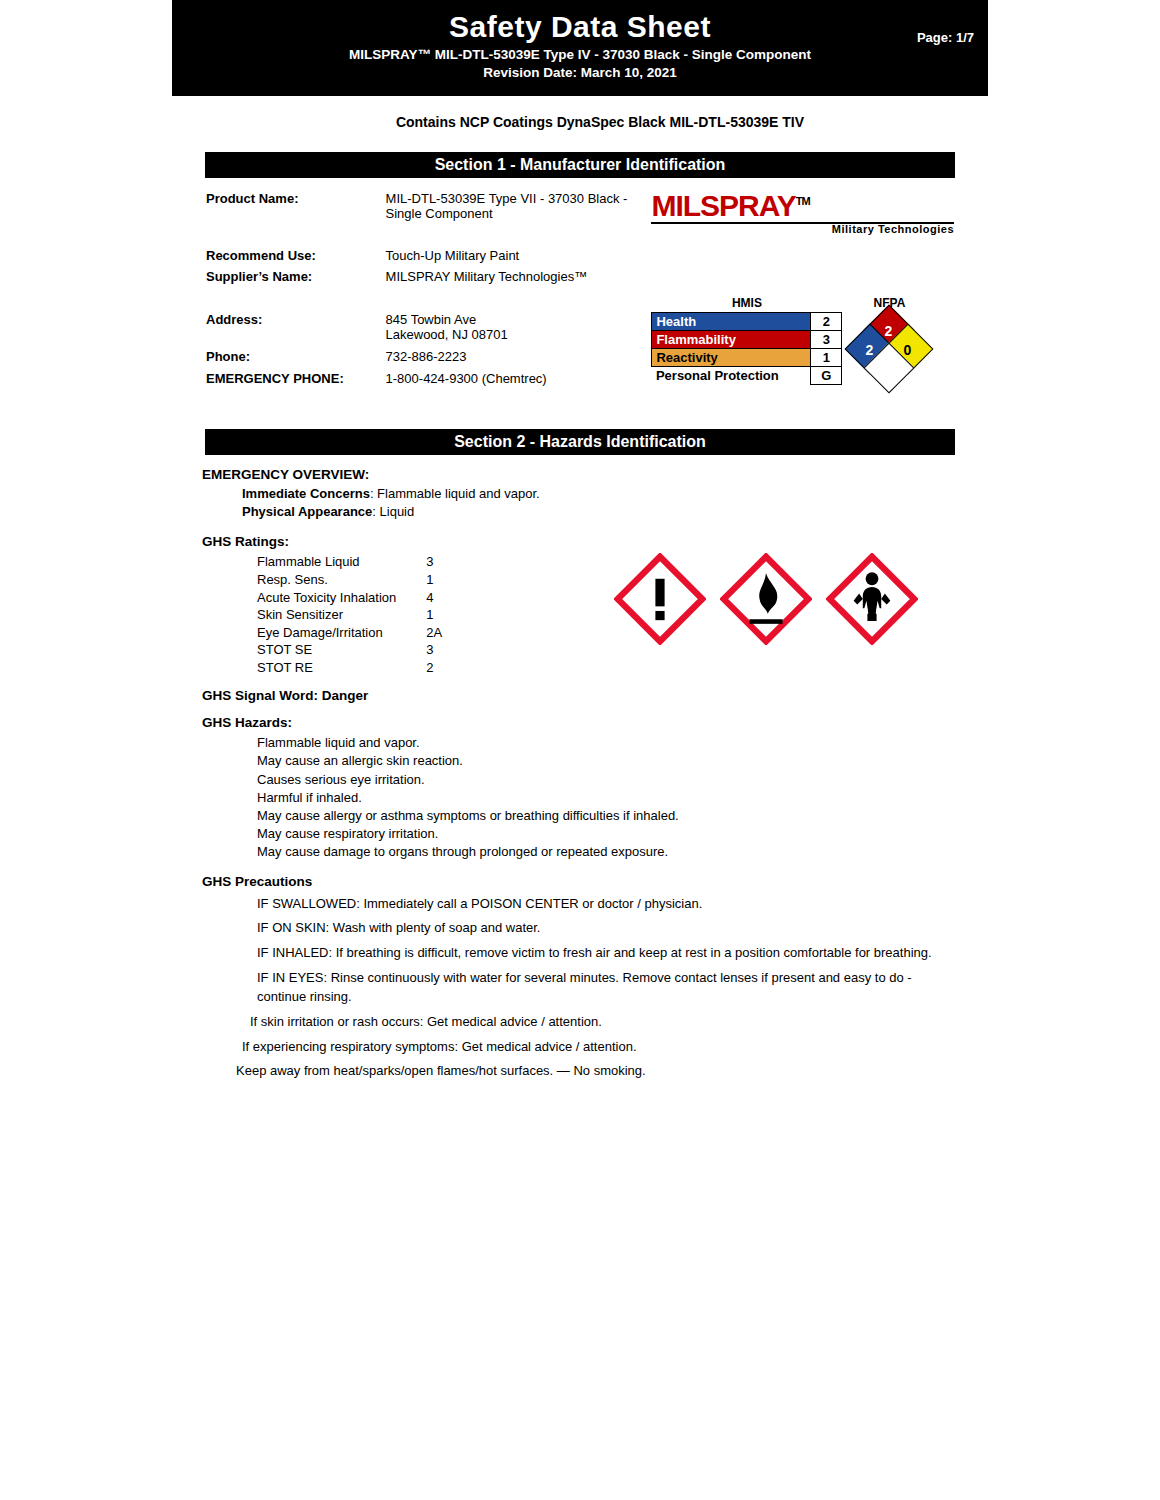Page: 1/7
Safety Data Sheet
MILSPRAY™ MIL-DTL-53039E Type IV - 37030 Black - Single Component
Revision Date: March 10, 2021
Contains NCP Coatings DynaSpec Black MIL-DTL-53039E TIV
Section 1 - Manufacturer Identification
| Product Name: | MIL-DTL-53039E Type VII - 37030 Black - Single Component | MILSPRAY TM Military Technologies |
| Recommend Use: | Touch-Up Military Paint | |
| Supplier’s Name: | MILSPRAY Military Technologies™ | |
| | | HMIS / Health / 2 / / Flammability / 3 / / Reactivity / 1 / / Personal Protection / G / NFPA 2 2 0 |
| Address: | 845 Towbin Ave Lakewood, NJ 08701 |
| Phone: | 732-886-2223 |
| EMERGENCY PHONE: | 1-800-424-9300 (Chemtrec) |
Section 2 - Hazards Identification
EMERGENCY OVERVIEW:
Immediate Concerns: Flammable liquid and vapor.
Physical Appearance: Liquid
GHS Ratings:
| Flammable Liquid | 3 |
| Resp. Sens. | 1 |
| Acute Toxicity Inhalation | 4 |
| Skin Sensitizer | 1 |
| Eye Damage/Irritation | 2A |
| STOT SE | 3 |
| STOT RE | 2 |
GHS Signal Word: Danger
GHS Hazards:
Flammable liquid and vapor.
May cause an allergic skin reaction.
Causes serious eye irritation.
Harmful if inhaled.
May cause allergy or asthma symptoms or breathing difficulties if inhaled.
May cause respiratory irritation.
May cause damage to organs through prolonged or repeated exposure.
GHS Precautions
IF SWALLOWED: Immediately call a POISON CENTER or doctor / physician.
IF ON SKIN: Wash with plenty of soap and water.
IF INHALED: If breathing is difficult, remove victim to fresh air and keep at rest in a position comfortable for breathing.
IF IN EYES: Rinse continuously with water for several minutes. Remove contact lenses if present and easy to do - continue rinsing.
If skin irritation or rash occurs: Get medical advice / attention.
If experiencing respiratory symptoms: Get medical advice / attention.
Keep away from heat/sparks/open flames/hot surfaces. — No smoking.